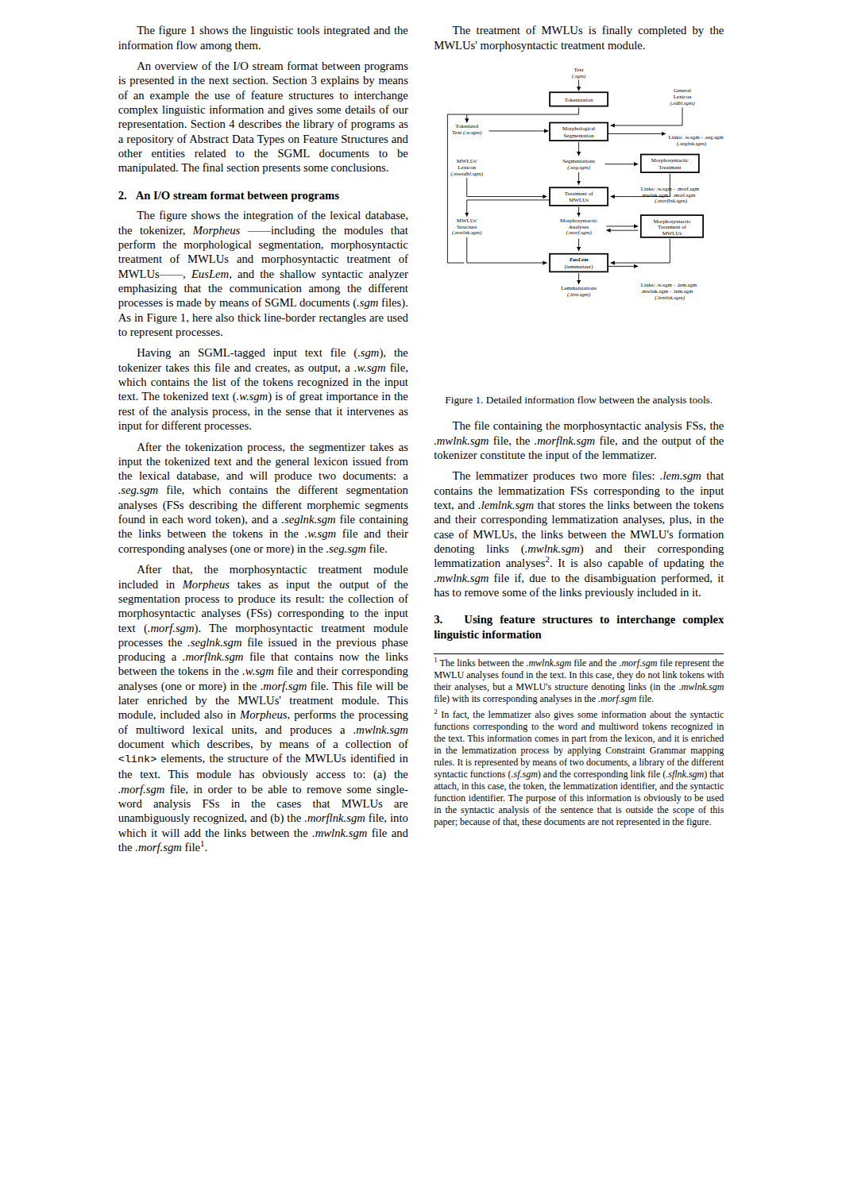The figure 1 shows the linguistic tools integrated and the information flow among them.
An overview of the I/O stream format between programs is presented in the next section. Section 3 explains by means of an example the use of feature structures to interchange complex linguistic information and gives some details of our representation. Section 4 describes the library of programs as a repository of Abstract Data Types on Feature Structures and other entities related to the SGML documents to be manipulated. The final section presents some conclusions.
2. An I/O stream format between programs
The figure shows the integration of the lexical database, the tokenizer, Morpheus ——including the modules that perform the morphological segmentation, morphosyntactic treatment of MWLUs and morphosyntactic treatment of MWLUs——, EusLem, and the shallow syntactic analyzer emphasizing that the communication among the different processes is made by means of SGML documents (.sgm files). As in Figure 1, here also thick line-border rectangles are used to represent processes.
Having an SGML-tagged input text file (.sgm), the tokenizer takes this file and creates, as output, a .w.sgm file, which contains the list of the tokens recognized in the input text. The tokenized text (.w.sgm) is of great importance in the rest of the analysis process, in the sense that it intervenes as input for different processes.
After the tokenization process, the segmentizer takes as input the tokenized text and the general lexicon issued from the lexical database, and will produce two documents: a .seg.sgm file, which contains the different segmentation analyses (FSs describing the different morphemic segments found in each word token), and a .seglnk.sgm file containing the links between the tokens in the .w.sgm file and their corresponding analyses (one or more) in the .seg.sgm file.
After that, the morphosyntactic treatment module included in Morpheus takes as input the output of the segmentation process to produce its result: the collection of morphosyntactic analyses (FSs) corresponding to the input text (.morf.sgm). The morphosyntactic treatment module processes the .seglnk.sgm file issued in the previous phase producing a .morflnk.sgm file that contains now the links between the tokens in the .w.sgm file and their corresponding analyses (one or more) in the .morf.sgm file. This file will be later enriched by the MWLUs' treatment module. This module, included also in Morpheus, performs the processing of multiword lexical units, and produces a .mwlnk.sgm document which describes, by means of a collection of <link> elements, the structure of the MWLUs identified in the text. This module has obviously access to: (a) the .morf.sgm file, in order to be able to remove some single-word analysis FSs in the cases that MWLUs are unambiguously recognized, and (b) the .morflnk.sgm file, into which it will add the links between the .mwlnk.sgm file and the .morf.sgm file1.
The treatment of MWLUs is finally completed by the MWLUs' morphosyntactic treatment module.
Text (.sgm) Tokenization General Lexicon (.edbl.sgm) Tokenized Text (.w.sgm) Morphological Segmentation Links: .w.sgm - .seg.sgm (.seglnk.sgm) MWLUs' Lexicon (.mwedbl.sgm) Segmentations (.seg.sgm) Morphosyntactic Treatment Treatment of MWLUs Links: .w.sgm - .morf.sgm .mwlnk.sgm - .morf.sgm (.morflnk.sgm) MWLUs' Structure (.mwlnk.sgm) Morphosyntactic Analyses (.morf.sgm) Morphosyntactic Treatment of MWLUs EusLem (lemmatizer) Lemmatizations (.lem.sgm) Links: .w.sgm - .lem.sgm .mwlnk.sgm - .lem.sgm (.lemlnk.sgm)
Figure 1. Detailed information flow between the analysis tools.
The file containing the morphosyntactic analysis FSs, the .mwlnk.sgm file, the .morflnk.sgm file, and the output of the tokenizer constitute the input of the lemmatizer.
The lemmatizer produces two more files: .lem.sgm that contains the lemmatization FSs corresponding to the input text, and .lemlnk.sgm that stores the links between the tokens and their corresponding lemmatization analyses, plus, in the case of MWLUs, the links between the MWLU's formation denoting links (.mwlnk.sgm) and their corresponding lemmatization analyses2. It is also capable of updating the .mwlnk.sgm file if, due to the disambiguation performed, it has to remove some of the links previously included in it.
3. Using feature structures to interchange complex linguistic information
1 The links between the .mwlnk.sgm file and the .morf.sgm file represent the MWLU analyses found in the text. In this case, they do not link tokens with their analyses, but a MWLU's structure denoting links (in the .mwlnk.sgm file) with its corresponding analyses in the .morf.sgm file.
2 In fact, the lemmatizer also gives some information about the syntactic functions corresponding to the word and multiword tokens recognized in the text. This information comes in part from the lexicon, and it is enriched in the lemmatization process by applying Constraint Grammar mapping rules. It is represented by means of two documents, a library of the different syntactic functions (.sf.sgm) and the corresponding link file (.sflnk.sgm) that attach, in this case, the token, the lemmatization identifier, and the syntactic function identifier. The purpose of this information is obviously to be used in the syntactic analysis of the sentence that is outside the scope of this paper; because of that, these documents are not represented in the figure.